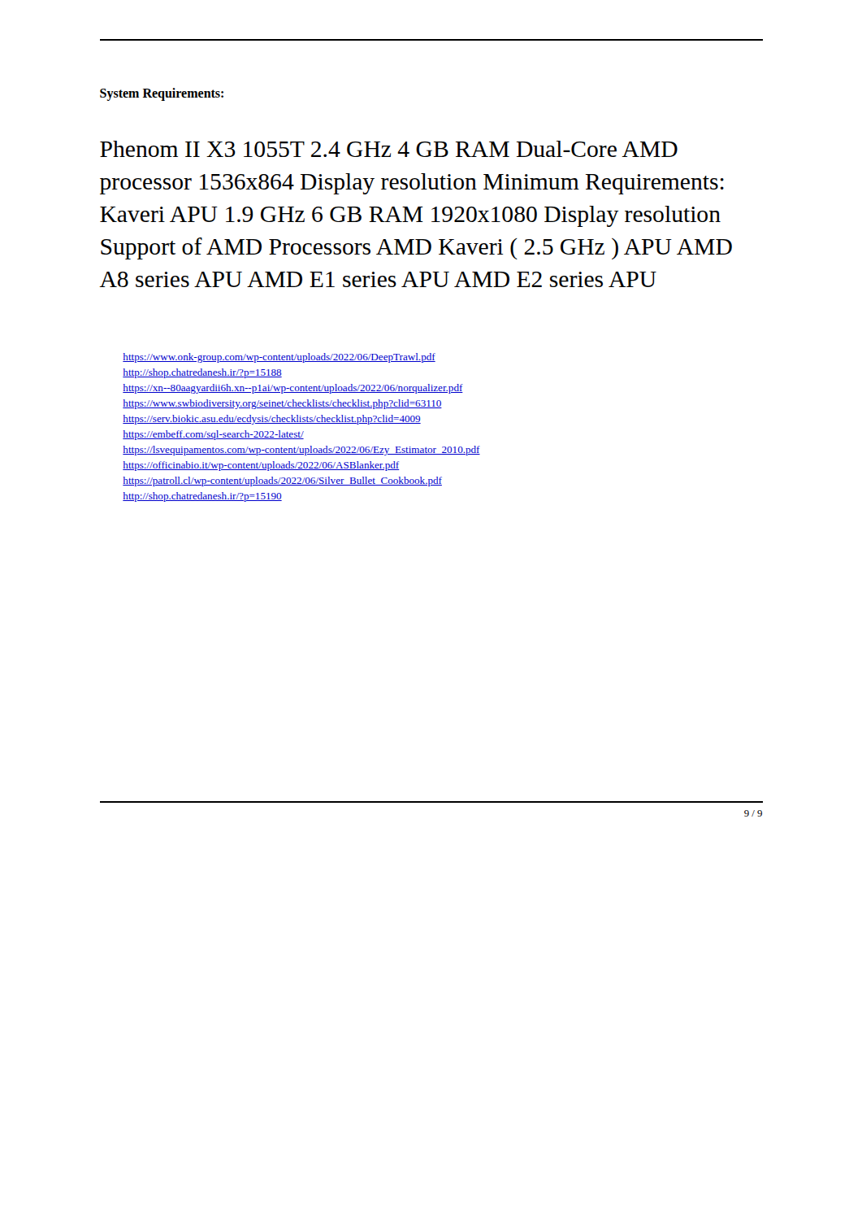System Requirements:
Phenom II X3 1055T 2.4 GHz 4 GB RAM Dual-Core AMD processor 1536x864 Display resolution Minimum Requirements: Kaveri APU 1.9 GHz 6 GB RAM 1920x1080 Display resolution Support of AMD Processors AMD Kaveri ( 2.5 GHz ) APU AMD A8 series APU AMD E1 series APU AMD E2 series APU
https://www.onk-group.com/wp-content/uploads/2022/06/DeepTrawl.pdf
http://shop.chatredanesh.ir/?p=15188
https://xn--80aagyardii6h.xn--p1ai/wp-content/uploads/2022/06/norqualizer.pdf
https://www.swbiodiversity.org/seinet/checklists/checklist.php?clid=63110
https://serv.biokic.asu.edu/ecdysis/checklists/checklist.php?clid=4009
https://embeff.com/sql-search-2022-latest/
https://lsvequipamentos.com/wp-content/uploads/2022/06/Ezy_Estimator_2010.pdf
https://officinabio.it/wp-content/uploads/2022/06/ASBlanker.pdf
https://patroll.cl/wp-content/uploads/2022/06/Silver_Bullet_Cookbook.pdf
http://shop.chatredanesh.ir/?p=15190
9 / 9